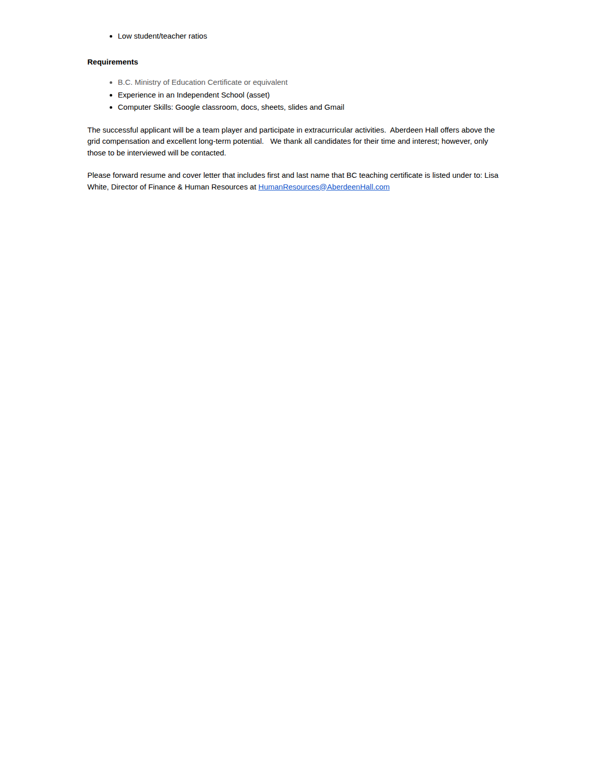Low student/teacher ratios
Requirements
B.C. Ministry of Education Certificate or equivalent
Experience in an Independent School (asset)
Computer Skills: Google classroom, docs, sheets, slides and Gmail
The successful applicant will be a team player and participate in extracurricular activities. Aberdeen Hall offers above the grid compensation and excellent long-term potential. We thank all candidates for their time and interest; however, only those to be interviewed will be contacted.
Please forward resume and cover letter that includes first and last name that BC teaching certificate is listed under to: Lisa White, Director of Finance & Human Resources at HumanResources@AberdeenHall.com